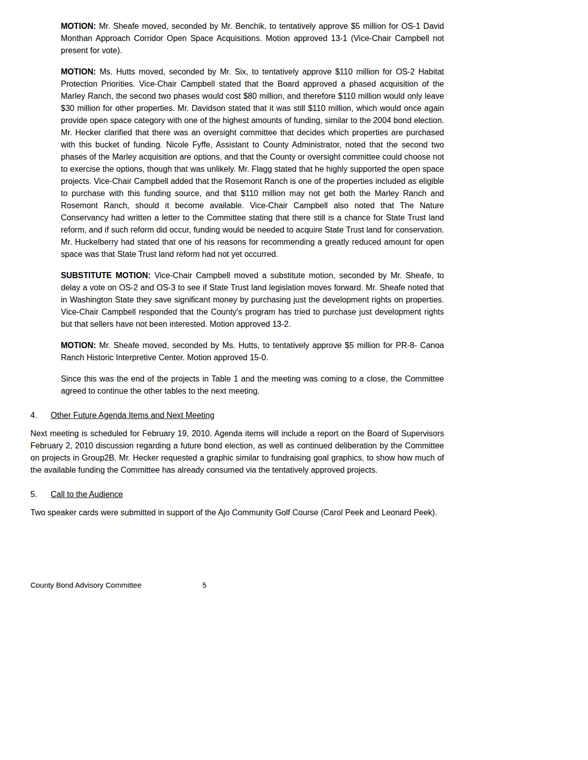MOTION: Mr. Sheafe moved, seconded by Mr. Benchik, to tentatively approve $5 million for OS-1 David Monthan Approach Corridor Open Space Acquisitions. Motion approved 13-1 (Vice-Chair Campbell not present for vote).
MOTION: Ms. Hutts moved, seconded by Mr. Six, to tentatively approve $110 million for OS-2 Habitat Protection Priorities. Vice-Chair Campbell stated that the Board approved a phased acquisition of the Marley Ranch, the second two phases would cost $80 million, and therefore $110 million would only leave $30 million for other properties. Mr. Davidson stated that it was still $110 million, which would once again provide open space category with one of the highest amounts of funding, similar to the 2004 bond election. Mr. Hecker clarified that there was an oversight committee that decides which properties are purchased with this bucket of funding. Nicole Fyffe, Assistant to County Administrator, noted that the second two phases of the Marley acquisition are options, and that the County or oversight committee could choose not to exercise the options, though that was unlikely. Mr. Flagg stated that he highly supported the open space projects. Vice-Chair Campbell added that the Rosemont Ranch is one of the properties included as eligible to purchase with this funding source, and that $110 million may not get both the Marley Ranch and Rosemont Ranch, should it become available. Vice-Chair Campbell also noted that The Nature Conservancy had written a letter to the Committee stating that there still is a chance for State Trust land reform, and if such reform did occur, funding would be needed to acquire State Trust land for conservation. Mr. Huckelberry had stated that one of his reasons for recommending a greatly reduced amount for open space was that State Trust land reform had not yet occurred.
SUBSTITUTE MOTION: Vice-Chair Campbell moved a substitute motion, seconded by Mr. Sheafe, to delay a vote on OS-2 and OS-3 to see if State Trust land legislation moves forward. Mr. Sheafe noted that in Washington State they save significant money by purchasing just the development rights on properties. Vice-Chair Campbell responded that the County's program has tried to purchase just development rights but that sellers have not been interested. Motion approved 13-2.
MOTION: Mr. Sheafe moved, seconded by Ms. Hutts, to tentatively approve $5 million for PR-8- Canoa Ranch Historic Interpretive Center. Motion approved 15-0.
Since this was the end of the projects in Table 1 and the meeting was coming to a close, the Committee agreed to continue the other tables to the next meeting.
4.
Other Future Agenda Items and Next Meeting
Next meeting is scheduled for February 19, 2010. Agenda items will include a report on the Board of Supervisors February 2, 2010 discussion regarding a future bond election, as well as continued deliberation by the Committee on projects in Group2B. Mr. Hecker requested a graphic similar to fundraising goal graphics, to show how much of the available funding the Committee has already consumed via the tentatively approved projects.
5.
Call to the Audience
Two speaker cards were submitted in support of the Ajo Community Golf Course (Carol Peek and Leonard Peek).
County Bond Advisory Committee5